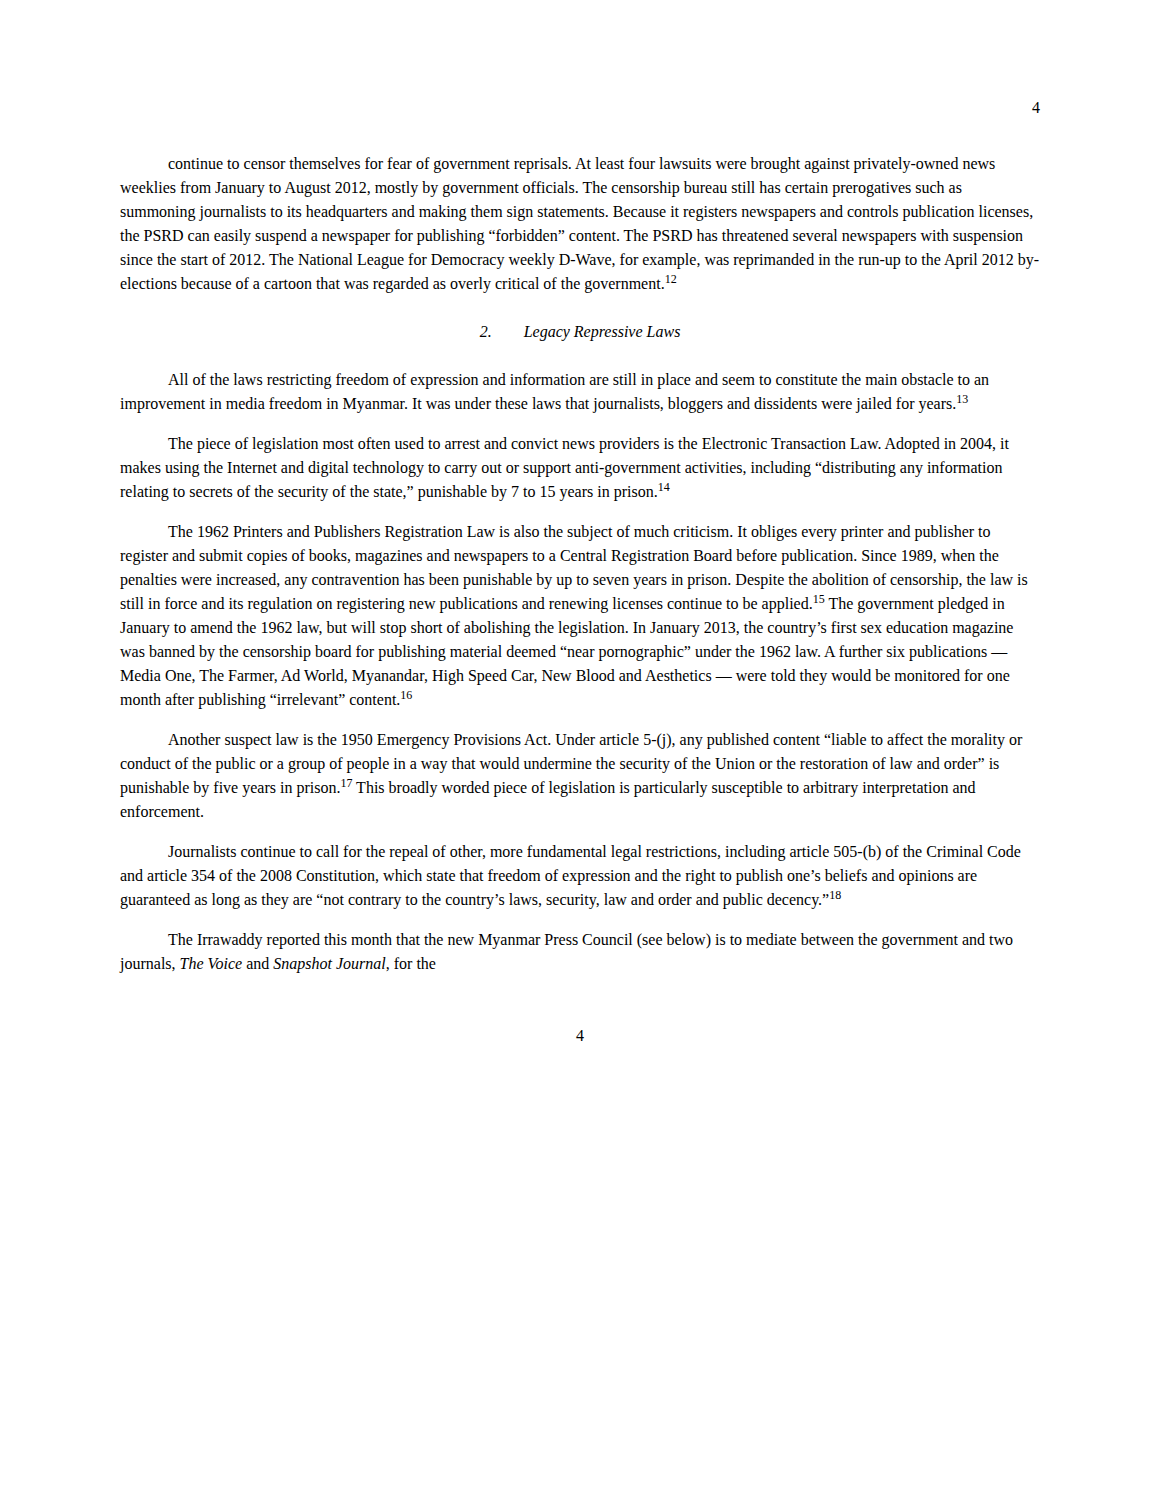4
continue to censor themselves for fear of government reprisals. At least four lawsuits were brought against privately-owned news weeklies from January to August 2012, mostly by government officials. The censorship bureau still has certain prerogatives such as summoning journalists to its headquarters and making them sign statements. Because it registers newspapers and controls publication licenses, the PSRD can easily suspend a newspaper for publishing “forbidden” content. The PSRD has threatened several newspapers with suspension since the start of 2012. The National League for Democracy weekly D-Wave, for example, was reprimanded in the run-up to the April 2012 by-elections because of a cartoon that was regarded as overly critical of the government.12
2. Legacy Repressive Laws
All of the laws restricting freedom of expression and information are still in place and seem to constitute the main obstacle to an improvement in media freedom in Myanmar. It was under these laws that journalists, bloggers and dissidents were jailed for years.13
The piece of legislation most often used to arrest and convict news providers is the Electronic Transaction Law. Adopted in 2004, it makes using the Internet and digital technology to carry out or support anti-government activities, including “distributing any information relating to secrets of the security of the state,” punishable by 7 to 15 years in prison.14
The 1962 Printers and Publishers Registration Law is also the subject of much criticism. It obliges every printer and publisher to register and submit copies of books, magazines and newspapers to a Central Registration Board before publication. Since 1989, when the penalties were increased, any contravention has been punishable by up to seven years in prison. Despite the abolition of censorship, the law is still in force and its regulation on registering new publications and renewing licenses continue to be applied.15 The government pledged in January to amend the 1962 law, but will stop short of abolishing the legislation. In January 2013, the country’s first sex education magazine was banned by the censorship board for publishing material deemed “near pornographic” under the 1962 law. A further six publications — Media One, The Farmer, Ad World, Myanandar, High Speed Car, New Blood and Aesthetics — were told they would be monitored for one month after publishing “irrelevant” content.16
Another suspect law is the 1950 Emergency Provisions Act. Under article 5-(j), any published content “liable to affect the morality or conduct of the public or a group of people in a way that would undermine the security of the Union or the restoration of law and order” is punishable by five years in prison.17 This broadly worded piece of legislation is particularly susceptible to arbitrary interpretation and enforcement.
Journalists continue to call for the repeal of other, more fundamental legal restrictions, including article 505-(b) of the Criminal Code and article 354 of the 2008 Constitution, which state that freedom of expression and the right to publish one’s beliefs and opinions are guaranteed as long as they are “not contrary to the country’s laws, security, law and order and public decency.”18
The Irrawaddy reported this month that the new Myanmar Press Council (see below) is to mediate between the government and two journals, The Voice and Snapshot Journal, for the
4